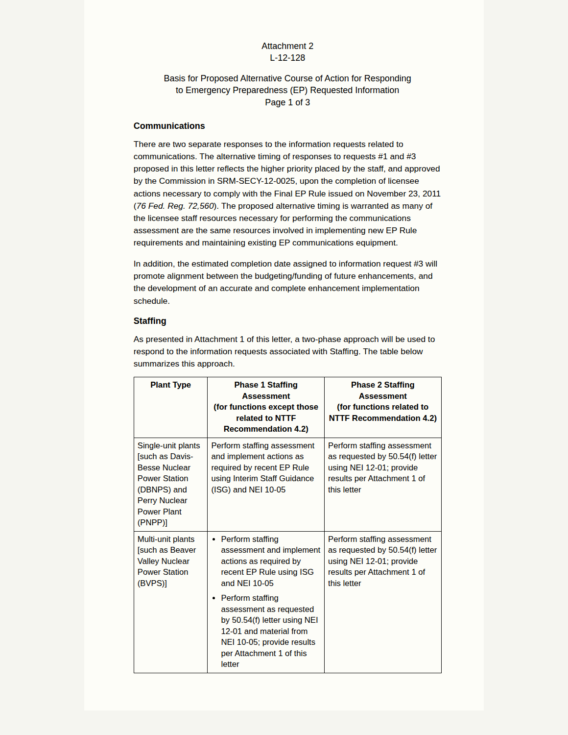Attachment 2
L-12-128
Basis for Proposed Alternative Course of Action for Responding
to Emergency Preparedness (EP) Requested Information
Page 1 of 3
Communications
There are two separate responses to the information requests related to communications. The alternative timing of responses to requests #1 and #3 proposed in this letter reflects the higher priority placed by the staff, and approved by the Commission in SRM-SECY-12-0025, upon the completion of licensee actions necessary to comply with the Final EP Rule issued on November 23, 2011 (76 Fed. Reg. 72,560). The proposed alternative timing is warranted as many of the licensee staff resources necessary for performing the communications assessment are the same resources involved in implementing new EP Rule requirements and maintaining existing EP communications equipment.
In addition, the estimated completion date assigned to information request #3 will promote alignment between the budgeting/funding of future enhancements, and the development of an accurate and complete enhancement implementation schedule.
Staffing
As presented in Attachment 1 of this letter, a two-phase approach will be used to respond to the information requests associated with Staffing. The table below summarizes this approach.
| Plant Type | Phase 1 Staffing Assessment (for functions except those related to NTTF Recommendation 4.2) | Phase 2 Staffing Assessment (for functions related to NTTF Recommendation 4.2) |
| --- | --- | --- |
| Single-unit plants [such as Davis-Besse Nuclear Power Station (DBNPS) and Perry Nuclear Power Plant (PNPP)] | Perform staffing assessment and implement actions as required by recent EP Rule using Interim Staff Guidance (ISG) and NEI 10-05 | Perform staffing assessment as requested by 50.54(f) letter using NEI 12-01; provide results per Attachment 1 of this letter |
| Multi-unit plants [such as Beaver Valley Nuclear Power Station (BVPS)] | Perform staffing assessment and implement actions as required by recent EP Rule using ISG and NEI 10-05 Perform staffing assessment as requested by 50.54(f) letter using NEI 12-01 and material from NEI 10-05; provide results per Attachment 1 of this letter | Perform staffing assessment as requested by 50.54(f) letter using NEI 12-01; provide results per Attachment 1 of this letter |